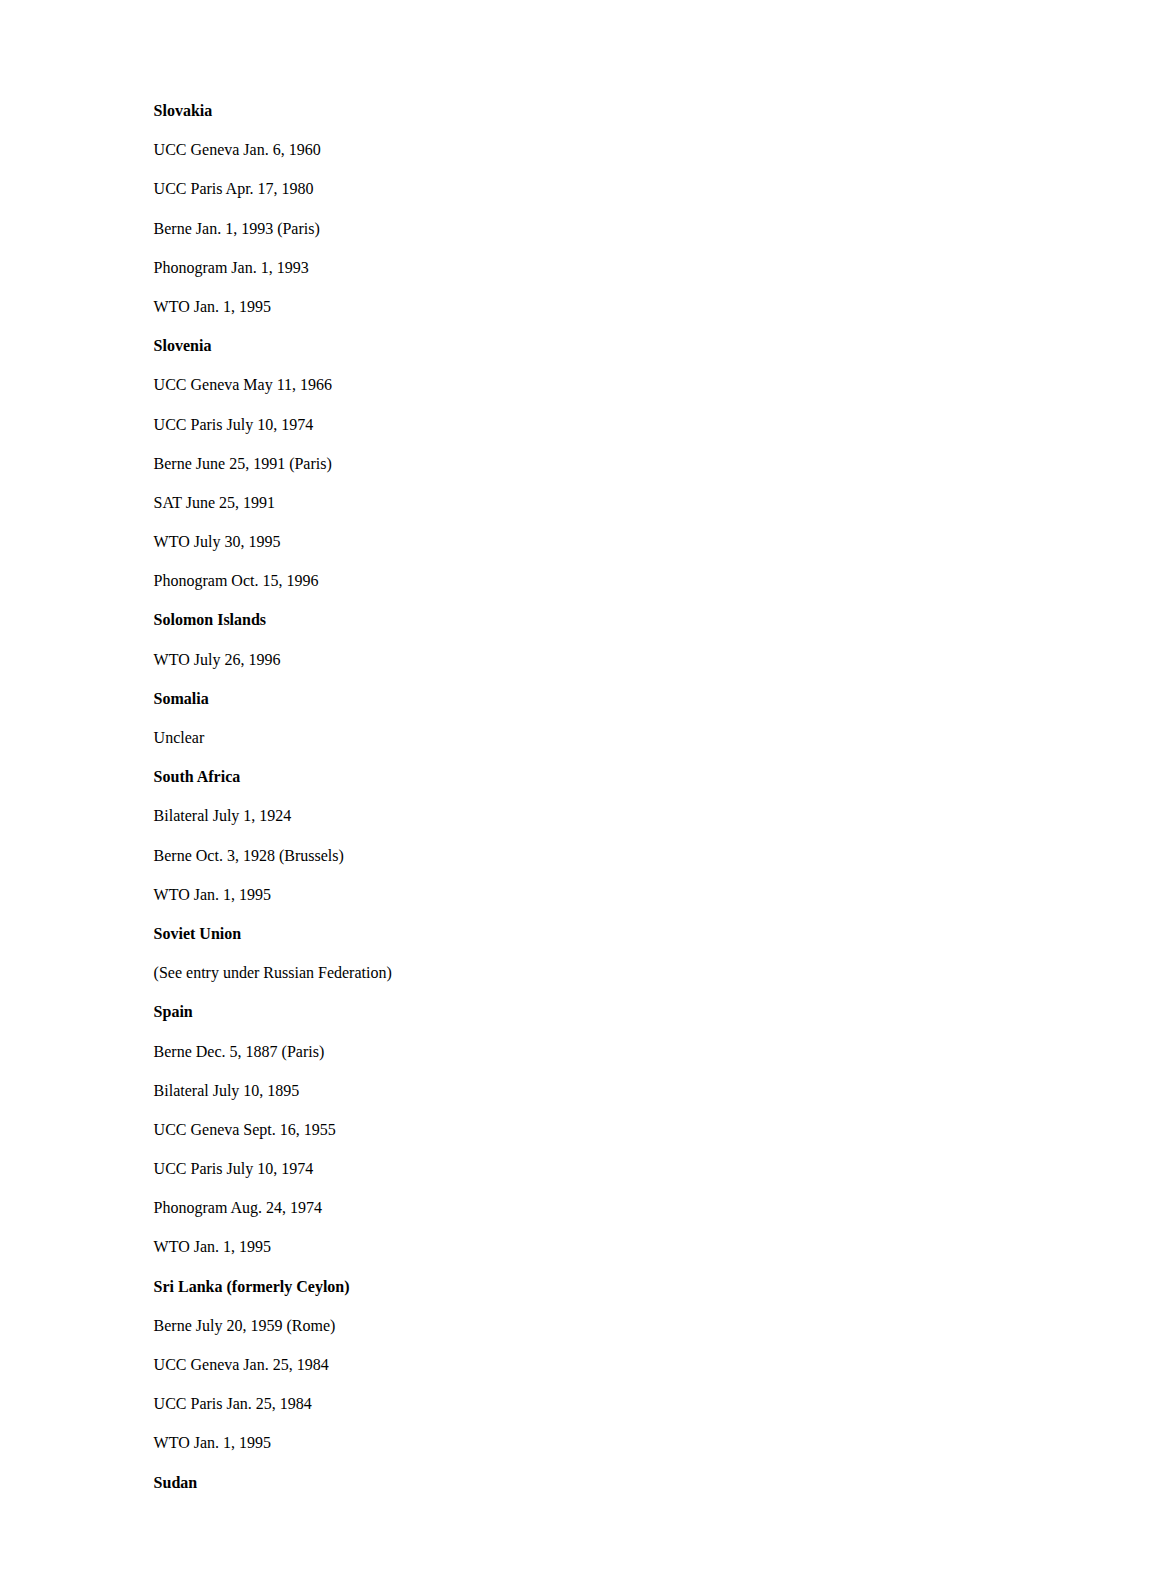Slovakia
UCC Geneva Jan. 6, 1960
UCC Paris Apr. 17, 1980
Berne Jan. 1, 1993 (Paris)
Phonogram Jan. 1, 1993
WTO Jan. 1, 1995
Slovenia
UCC Geneva May 11, 1966
UCC Paris July 10, 1974
Berne June 25, 1991 (Paris)
SAT June 25, 1991
WTO July 30, 1995
Phonogram Oct. 15, 1996
Solomon Islands
WTO July 26, 1996
Somalia
Unclear
South Africa
Bilateral July 1, 1924
Berne Oct. 3, 1928 (Brussels)
WTO Jan. 1, 1995
Soviet Union
(See entry under Russian Federation)
Spain
Berne Dec. 5, 1887 (Paris)
Bilateral July 10, 1895
UCC Geneva Sept. 16, 1955
UCC Paris July 10, 1974
Phonogram Aug. 24, 1974
WTO Jan. 1, 1995
Sri Lanka (formerly Ceylon)
Berne July 20, 1959 (Rome)
UCC Geneva Jan. 25, 1984
UCC Paris Jan. 25, 1984
WTO Jan. 1, 1995
Sudan